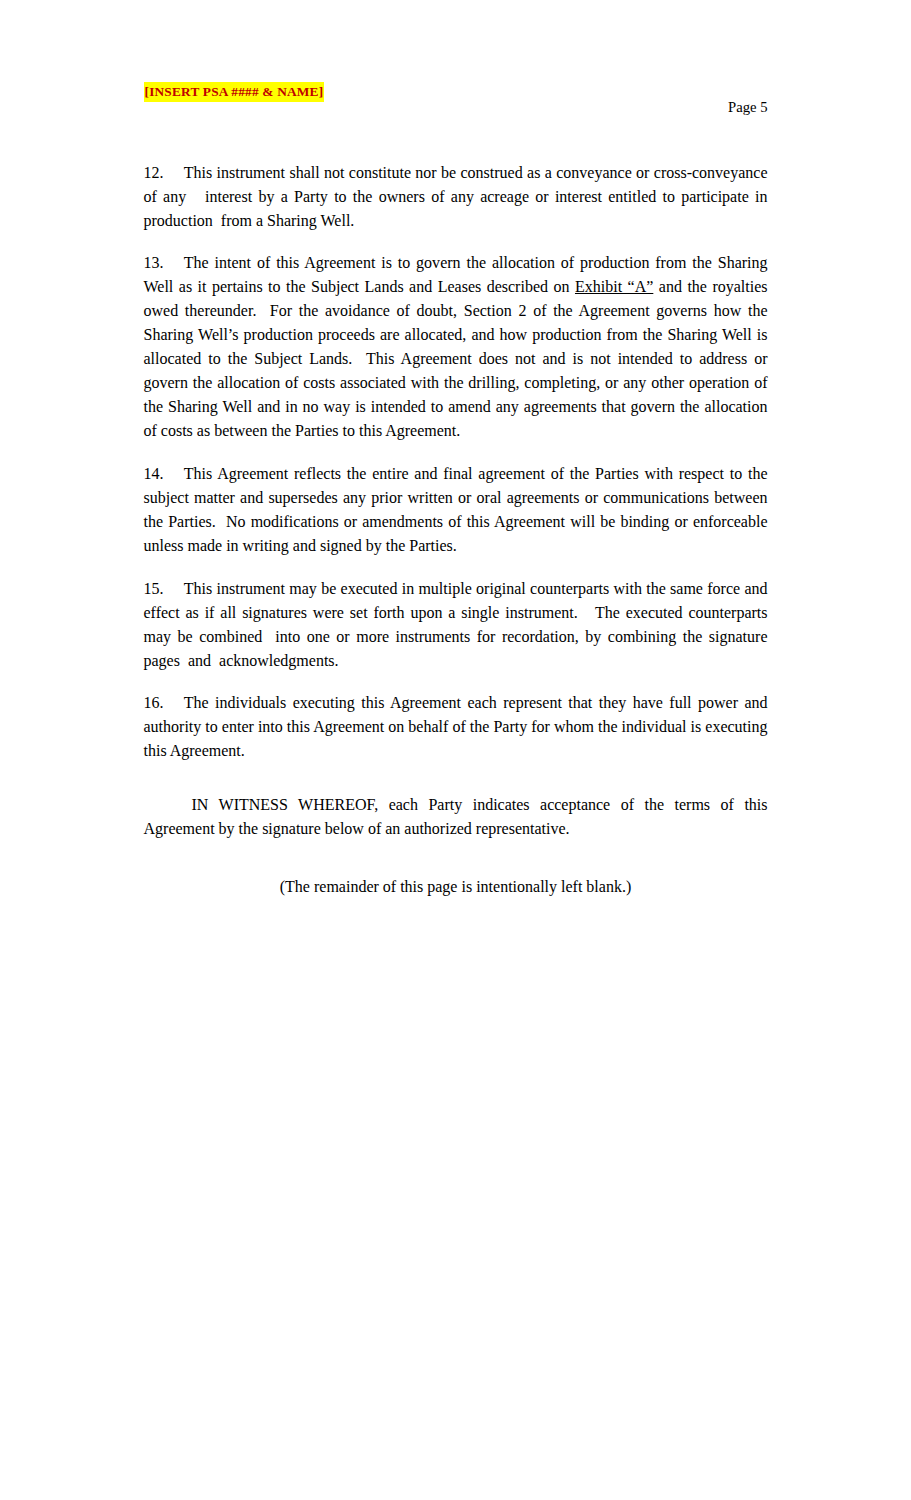[INSERT PSA #### & NAME] Page 5
12. This instrument shall not constitute nor be construed as a conveyance or cross-conveyance of any interest by a Party to the owners of any acreage or interest entitled to participate in production from a Sharing Well.
13. The intent of this Agreement is to govern the allocation of production from the Sharing Well as it pertains to the Subject Lands and Leases described on Exhibit “A” and the royalties owed thereunder. For the avoidance of doubt, Section 2 of the Agreement governs how the Sharing Well’s production proceeds are allocated, and how production from the Sharing Well is allocated to the Subject Lands. This Agreement does not and is not intended to address or govern the allocation of costs associated with the drilling, completing, or any other operation of the Sharing Well and in no way is intended to amend any agreements that govern the allocation of costs as between the Parties to this Agreement.
14. This Agreement reflects the entire and final agreement of the Parties with respect to the subject matter and supersedes any prior written or oral agreements or communications between the Parties. No modifications or amendments of this Agreement will be binding or enforceable unless made in writing and signed by the Parties.
15. This instrument may be executed in multiple original counterparts with the same force and effect as if all signatures were set forth upon a single instrument. The executed counterparts may be combined into one or more instruments for recordation, by combining the signature pages and acknowledgments.
16. The individuals executing this Agreement each represent that they have full power and authority to enter into this Agreement on behalf of the Party for whom the individual is executing this Agreement.
IN WITNESS WHEREOF, each Party indicates acceptance of the terms of this Agreement by the signature below of an authorized representative.
(The remainder of this page is intentionally left blank.)